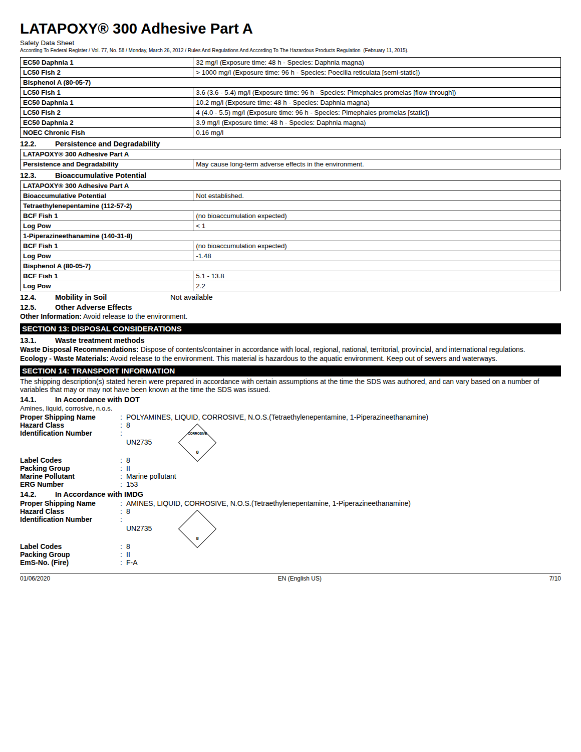LATAPOXY® 300 Adhesive Part A
Safety Data Sheet
According To Federal Register / Vol. 77, No. 58 / Monday, March 26, 2012 / Rules And Regulations And According To The Hazardous Products Regulation (February 11, 2015).
| EC50 Daphnia 1 | 32 mg/l (Exposure time: 48 h - Species: Daphnia magna) |
| LC50 Fish 2 | > 1000 mg/l (Exposure time: 96 h - Species: Poecilia reticulata [semi-static]) |
| Bisphenol A (80-05-7) |
| LC50 Fish 1 | 3.6 (3.6 - 5.4) mg/l (Exposure time: 96 h - Species: Pimephales promelas [flow-through]) |
| EC50 Daphnia 1 | 10.2 mg/l (Exposure time: 48 h - Species: Daphnia magna) |
| LC50 Fish 2 | 4 (4.0 - 5.5) mg/l (Exposure time: 96 h - Species: Pimephales promelas [static]) |
| EC50 Daphnia 2 | 3.9 mg/l (Exposure time: 48 h - Species: Daphnia magna) |
| NOEC Chronic Fish | 0.16 mg/l |
12.2. Persistence and Degradability
| LATAPOXY® 300 Adhesive Part A |
| Persistence and Degradability | May cause long-term adverse effects in the environment. |
12.3. Bioaccumulative Potential
| LATAPOXY® 300 Adhesive Part A |
| Bioaccumulative Potential | Not established. |
| Tetraethylenepentamine (112-57-2) |
| BCF Fish 1 | (no bioaccumulation expected) |
| Log Pow | < 1 |
| 1-Piperazineethanamine (140-31-8) |
| BCF Fish 1 | (no bioaccumulation expected) |
| Log Pow | -1.48 |
| Bisphenol A (80-05-7) |
| BCF Fish 1 | 5.1 - 13.8 |
| Log Pow | 2.2 |
12.4. Mobility in Soil Not available
12.5. Other Adverse Effects
Other Information: Avoid release to the environment.
SECTION 13: DISPOSAL CONSIDERATIONS
13.1. Waste treatment methods
Waste Disposal Recommendations: Dispose of contents/container in accordance with local, regional, national, territorial, provincial, and international regulations.
Ecology - Waste Materials: Avoid release to the environment. This material is hazardous to the aquatic environment. Keep out of sewers and waterways.
SECTION 14: TRANSPORT INFORMATION
The shipping description(s) stated herein were prepared in accordance with certain assumptions at the time the SDS was authored, and can vary based on a number of variables that may or may not have been known at the time the SDS was issued.
14.1. In Accordance with DOT
Amines, liquid, corrosive, n.o.s.
Proper Shipping Name: POLYAMINES, LIQUID, CORROSIVE, N.O.S.(Tetraethylenepentamine, 1-Piperazineethanamine)
Hazard Class: 8
Identification Number: UN2735 CORROSIVE 8
Label Codes: 8
Packing Group: II
Marine Pollutant: Marine pollutant
ERG Number: 153
14.2. In Accordance with IMDG
Proper Shipping Name: AMINES, LIQUID, CORROSIVE, N.O.S.(Tetraethylenepentamine, 1-Piperazineethanamine)
Hazard Class: 8
Identification Number: UN2735 8
Label Codes: 8
Packing Group: II
EmS-No. (Fire): F-A
01/06/2020 EN (English US) 7/10